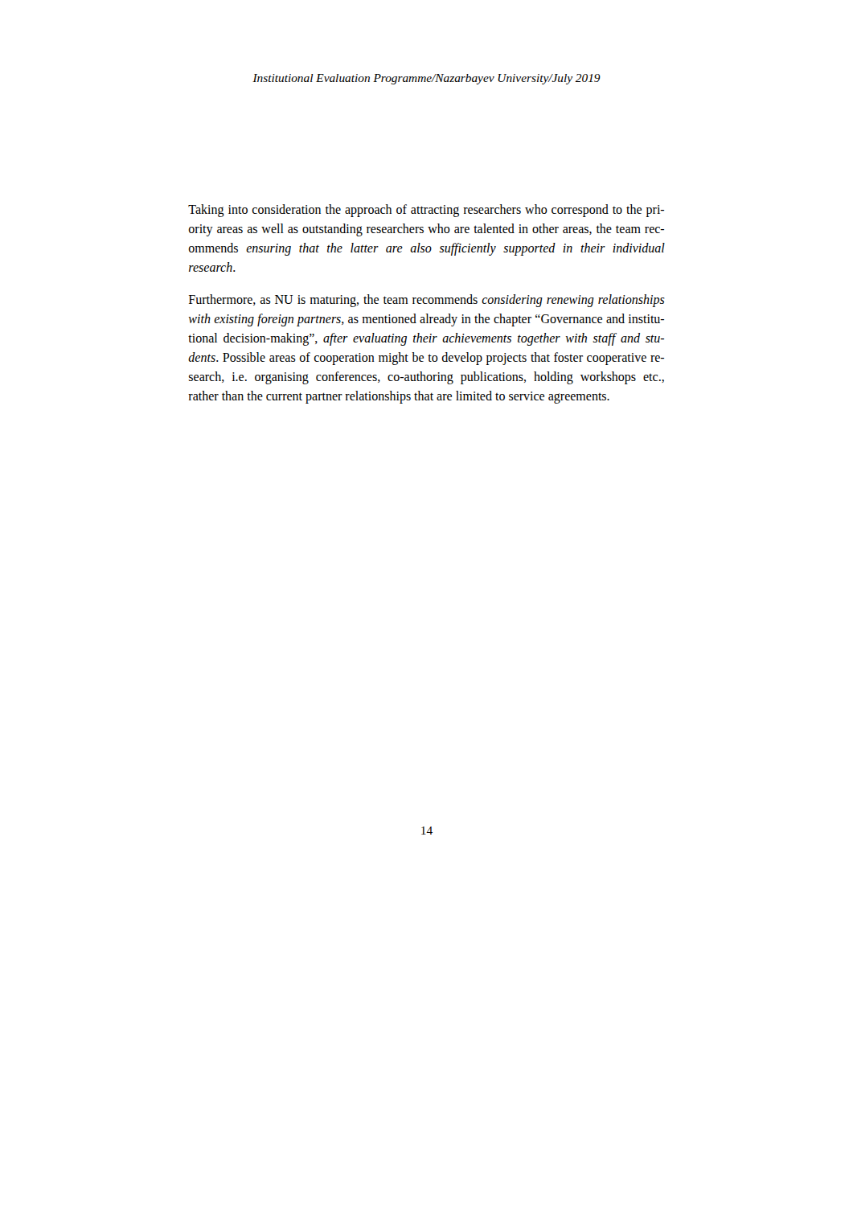Institutional Evaluation Programme/Nazarbayev University/July 2019
Taking into consideration the approach of attracting researchers who correspond to the priority areas as well as outstanding researchers who are talented in other areas, the team recommends ensuring that the latter are also sufficiently supported in their individual research.
Furthermore, as NU is maturing, the team recommends considering renewing relationships with existing foreign partners, as mentioned already in the chapter “Governance and institutional decision-making”, after evaluating their achievements together with staff and students. Possible areas of cooperation might be to develop projects that foster cooperative research, i.e. organising conferences, co-authoring publications, holding workshops etc., rather than the current partner relationships that are limited to service agreements.
14